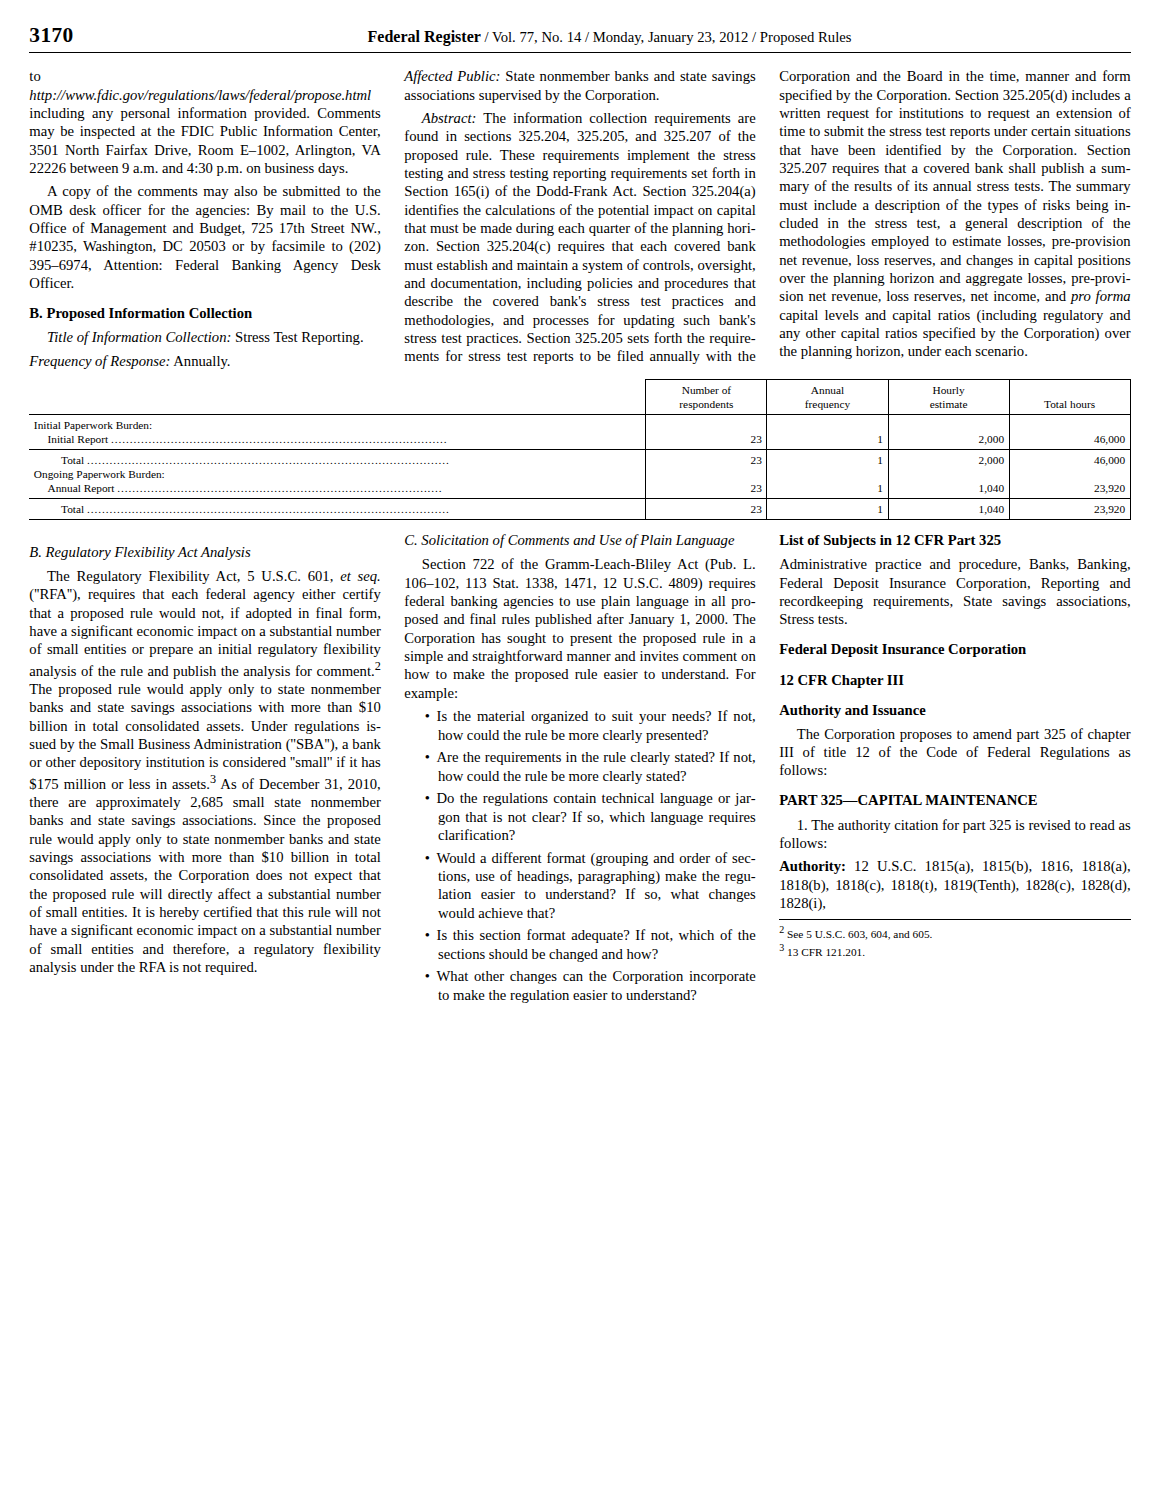3170
Federal Register / Vol. 77, No. 14 / Monday, January 23, 2012 / Proposed Rules
to http://www.fdic.gov/regulations/laws/federal/propose.html including any personal information provided. Comments may be inspected at the FDIC Public Information Center, 3501 North Fairfax Drive, Room E–1002, Arlington, VA 22226 between 9 a.m. and 4:30 p.m. on business days.
A copy of the comments may also be submitted to the OMB desk officer for the agencies: By mail to the U.S. Office of Management and Budget, 725 17th Street NW., #10235, Washington, DC 20503 or by facsimile to (202) 395–6974, Attention: Federal Banking Agency Desk Officer.
B. Proposed Information Collection
Title of Information Collection: Stress Test Reporting.
Frequency of Response: Annually.
Affected Public: State nonmember banks and state savings associations supervised by the Corporation.
Abstract: The information collection requirements are found in sections 325.204, 325.205, and 325.207 of the proposed rule. These requirements implement the stress testing and stress testing reporting requirements set forth in Section 165(i) of the Dodd-Frank Act. Section 325.204(a) identifies the calculations of the potential impact on capital that must be made during each quarter of the planning horizon. Section 325.204(c) requires that each covered bank must establish and maintain a system of controls, oversight, and documentation, including policies and procedures that describe the covered bank's stress test practices and methodologies, and processes for updating such bank's stress test practices. Section 325.205 sets forth the requirements for stress test reports to be filed annually with the Corporation and the Board in the time, manner and form specified by the Corporation. Section 325.205(d) includes a written request for institutions to request an extension of time to submit the stress test reports under certain situations that have been identified by the Corporation. Section 325.207 requires that a covered bank shall publish a summary of the results of its annual stress tests. The summary must include a description of the types of risks being included in the stress test, a general description of the methodologies employed to estimate losses, pre-provision net revenue, loss reserves, and changes in capital positions over the planning horizon and aggregate losses, pre-provision net revenue, loss reserves, net income, and pro forma capital levels and capital ratios (including regulatory and any other capital ratios specified by the Corporation) over the planning horizon, under each scenario.
| | Number of respondents | Annual frequency | Hourly estimate | Total hours |
| --- | --- | --- | --- | --- |
| Initial Paperwork Burden: Initial Report .......................................................................................... | 23 | 1 | 2,000 | 46,000 |
| Total ................................................................................................. Ongoing Paperwork Burden: Annual Report ....................................................................................... | 23 23 | 1 1 | 2,000 1,040 | 46,000 23,920 |
| Total ................................................................................................. | 23 | 1 | 1,040 | 23,920 |
B. Regulatory Flexibility Act Analysis
The Regulatory Flexibility Act, 5 U.S.C. 601, et seq. (''RFA''), requires that each federal agency either certify that a proposed rule would not, if adopted in final form, have a significant economic impact on a substantial number of small entities or prepare an initial regulatory flexibility analysis of the rule and publish the analysis for comment.2 The proposed rule would apply only to state nonmember banks and state savings associations with more than $10 billion in total consolidated assets. Under regulations issued by the Small Business Administration (''SBA''), a bank or other depository institution is considered ''small'' if it has $175 million or less in assets.3 As of December 31, 2010, there are approximately 2,685 small state nonmember banks and state savings associations. Since the proposed rule would apply only to state nonmember banks and state savings associations with more than $10 billion in total consolidated assets, the Corporation does not expect that the proposed rule will directly affect a substantial number of small entities. It is hereby certified that this rule will not have a significant economic impact on a substantial number of small entities and therefore, a regulatory flexibility analysis under the RFA is not required.
C. Solicitation of Comments and Use of Plain Language
Section 722 of the Gramm-Leach-Bliley Act (Pub. L. 106–102, 113 Stat. 1338, 1471, 12 U.S.C. 4809) requires federal banking agencies to use plain language in all proposed and final rules published after January 1, 2000. The Corporation has sought to present the proposed rule in a simple and straightforward manner and invites comment on how to make the proposed rule easier to understand. For example:
Is the material organized to suit your needs? If not, how could the rule be more clearly presented?
Are the requirements in the rule clearly stated? If not, how could the rule be more clearly stated?
Do the regulations contain technical language or jargon that is not clear? If so, which language requires clarification?
Would a different format (grouping and order of sections, use of headings, paragraphing) make the regulation easier to understand? If so, what changes would achieve that?
Is this section format adequate? If not, which of the sections should be changed and how?
What other changes can the Corporation incorporate to make the regulation easier to understand?
List of Subjects in 12 CFR Part 325
Administrative practice and procedure, Banks, Banking, Federal Deposit Insurance Corporation, Reporting and recordkeeping requirements, State savings associations, Stress tests.
Federal Deposit Insurance Corporation
12 CFR Chapter III
Authority and Issuance
The Corporation proposes to amend part 325 of chapter III of title 12 of the Code of Federal Regulations as follows:
PART 325—CAPITAL MAINTENANCE
1. The authority citation for part 325 is revised to read as follows:
Authority: 12 U.S.C. 1815(a), 1815(b), 1816, 1818(a), 1818(b), 1818(c), 1818(t), 1819(Tenth), 1828(c), 1828(d), 1828(i),
2 See 5 U.S.C. 603, 604, and 605.
3 13 CFR 121.201.